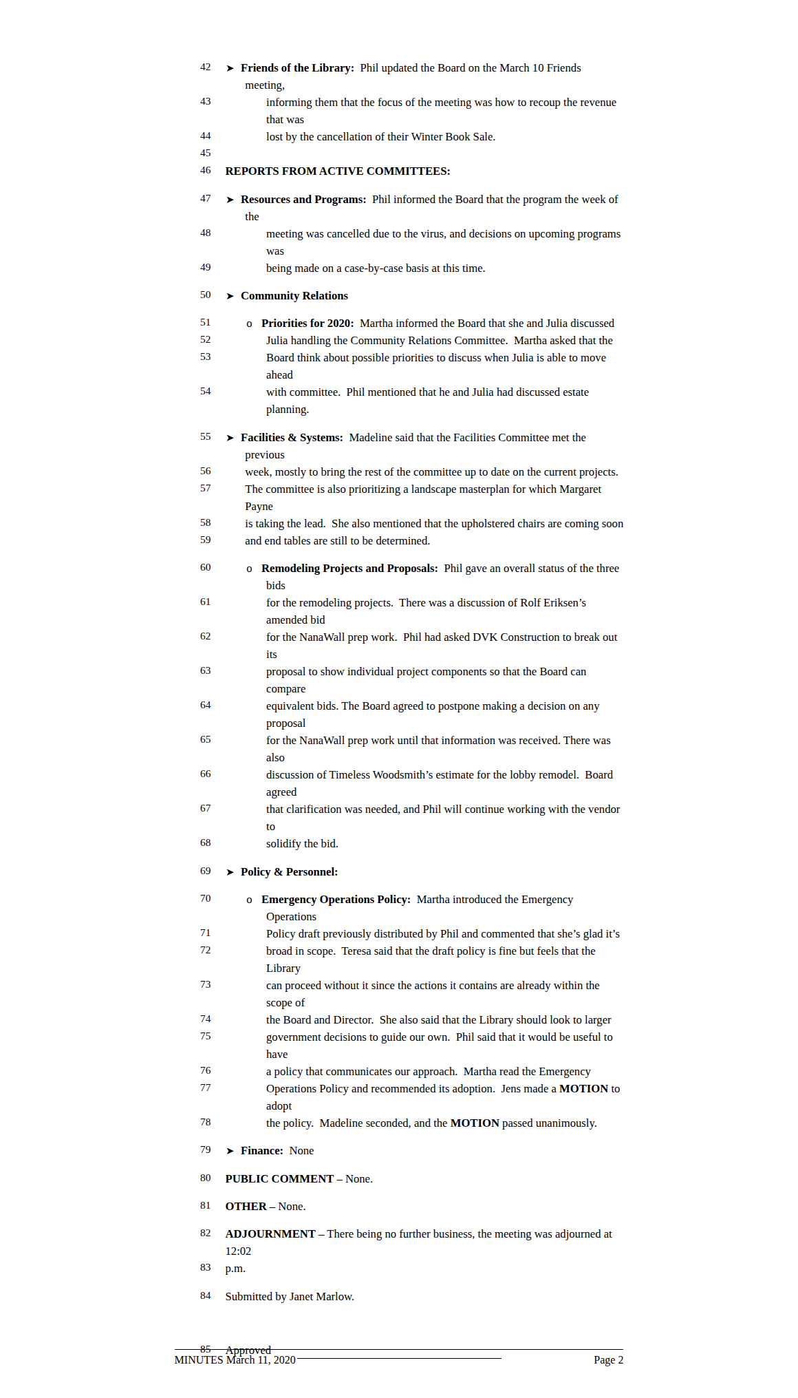42
➤Friends of the Library: Phil updated the Board on the March 10 Friends meeting,
43
informing them that the focus of the meeting was how to recoup the revenue that was
44
lost by the cancellation of their Winter Book Sale.
45
46
REPORTS FROM ACTIVE COMMITTEES:
47
➤Resources and Programs: Phil informed the Board that the program the week of the
48
meeting was cancelled due to the virus, and decisions on upcoming programs was
49
being made on a case-by-case basis at this time.
50
➤Community Relations
51
oPriorities for 2020: Martha informed the Board that she and Julia discussed
52
Julia handling the Community Relations Committee. Martha asked that the
53
Board think about possible priorities to discuss when Julia is able to move ahead
54
with committee. Phil mentioned that he and Julia had discussed estate planning.
55
➤Facilities & Systems: Madeline said that the Facilities Committee met the previous
56
week, mostly to bring the rest of the committee up to date on the current projects.
57
The committee is also prioritizing a landscape masterplan for which Margaret Payne
58
is taking the lead. She also mentioned that the upholstered chairs are coming soon
59
and end tables are still to be determined.
60
oRemodeling Projects and Proposals: Phil gave an overall status of the three bids
61
for the remodeling projects. There was a discussion of Rolf Eriksen’s amended bid
62
for the NanaWall prep work. Phil had asked DVK Construction to break out its
63
proposal to show individual project components so that the Board can compare
64
equivalent bids. The Board agreed to postpone making a decision on any proposal
65
for the NanaWall prep work until that information was received. There was also
66
discussion of Timeless Woodsmith’s estimate for the lobby remodel. Board agreed
67
that clarification was needed, and Phil will continue working with the vendor to
68
solidify the bid.
69
➤Policy & Personnel:
70
oEmergency Operations Policy: Martha introduced the Emergency Operations
71
Policy draft previously distributed by Phil and commented that she’s glad it’s
72
broad in scope. Teresa said that the draft policy is fine but feels that the Library
73
can proceed without it since the actions it contains are already within the scope of
74
the Board and Director. She also said that the Library should look to larger
75
government decisions to guide our own. Phil said that it would be useful to have
76
a policy that communicates our approach. Martha read the Emergency
77
Operations Policy and recommended its adoption. Jens made a MOTION to adopt
78
the policy. Madeline seconded, and the MOTION passed unanimously.
79
➤Finance: None
80
PUBLIC COMMENT – None.
81
OTHER – None.
82
ADJOURNMENT – There being no further business, the meeting was adjourned at 12:02
83
p.m.
84
Submitted by Janet Marlow.
85
Approved
MINUTES March 11, 2020
Page 2